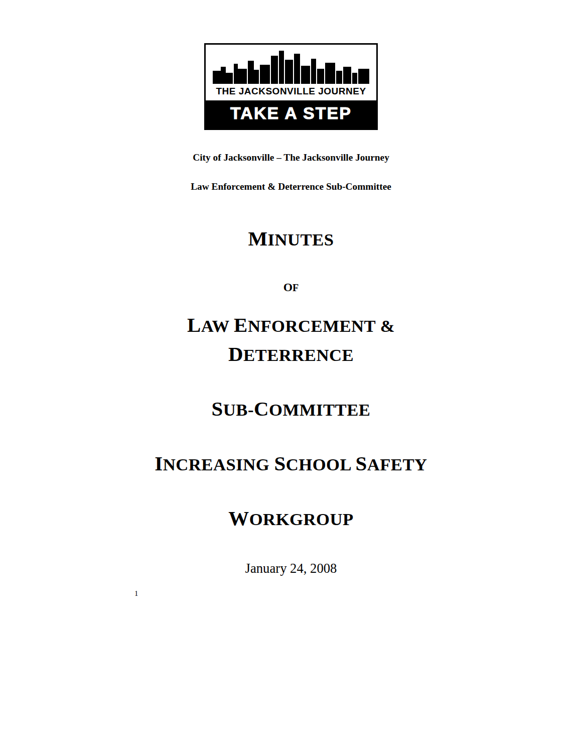THE JACKSONVILLE JOURNEY
TAKE A STEP
City of Jacksonville – The Jacksonville Journey
Law Enforcement & Deterrence Sub-Committee
MINUTES
OF
LAW ENFORCEMENT & DETERRENCE
SUB-COMMITTEE
INCREASING SCHOOL SAFETY
WORKGROUP
January 24, 2008
1